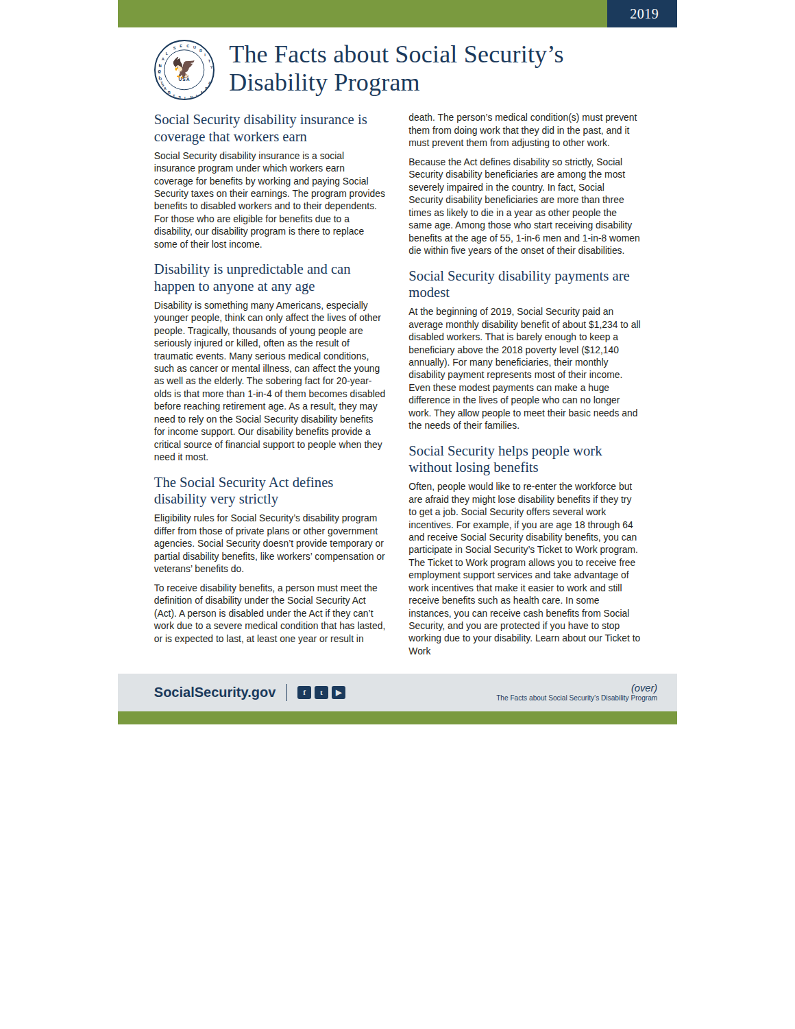2019
S O C I A L S E C U R I T Y A D M I N I S T R A T I O N
🦅
USA
The Facts about Social Security’s
Disability Program
Social Security disability insurance is coverage that workers earn
Social Security disability insurance is a social insurance program under which workers earn coverage for benefits by working and paying Social Security taxes on their earnings. The program provides benefits to disabled workers and to their dependents. For those who are eligible for benefits due to a disability, our disability program is there to replace some of their lost income.
Disability is unpredictable and can happen to anyone at any age
Disability is something many Americans, especially younger people, think can only affect the lives of other people. Tragically, thousands of young people are seriously injured or killed, often as the result of traumatic events. Many serious medical conditions, such as cancer or mental illness, can affect the young as well as the elderly. The sobering fact for 20-year-olds is that more than 1-in-4 of them becomes disabled before reaching retirement age. As a result, they may need to rely on the Social Security disability benefits for income support. Our disability benefits provide a critical source of financial support to people when they need it most.
The Social Security Act defines disability very strictly
Eligibility rules for Social Security’s disability program differ from those of private plans or other government agencies. Social Security doesn’t provide temporary or partial disability benefits, like workers’ compensation or veterans’ benefits do.
To receive disability benefits, a person must meet the definition of disability under the Social Security Act (Act). A person is disabled under the Act if they can’t work due to a severe medical condition that has lasted, or is expected to last, at least one year or result in death. The person’s medical condition(s) must prevent them from doing work that they did in the past, and it must prevent them from adjusting to other work.
Because the Act defines disability so strictly, Social Security disability beneficiaries are among the most severely impaired in the country. In fact, Social Security disability beneficiaries are more than three times as likely to die in a year as other people the same age. Among those who start receiving disability benefits at the age of 55, 1-in-6 men and 1-in-8 women die within five years of the onset of their disabilities.
Social Security disability payments are modest
At the beginning of 2019, Social Security paid an average monthly disability benefit of about $1,234 to all disabled workers. That is barely enough to keep a beneficiary above the 2018 poverty level ($12,140 annually). For many beneficiaries, their monthly disability payment represents most of their income. Even these modest payments can make a huge difference in the lives of people who can no longer work. They allow people to meet their basic needs and the needs of their families.
Social Security helps people work without losing benefits
Often, people would like to re-enter the workforce but are afraid they might lose disability benefits if they try to get a job. Social Security offers several work incentives. For example, if you are age 18 through 64 and receive Social Security disability benefits, you can participate in Social Security’s Ticket to Work program. The Ticket to Work program allows you to receive free employment support services and take advantage of work incentives that make it easier to work and still receive benefits such as health care. In some instances, you can receive cash benefits from Social Security, and you are protected if you have to stop working due to your disability. Learn about our Ticket to Work
SocialSecurity.gov
f
t
▶
(over)
The Facts about Social Security’s Disability Program